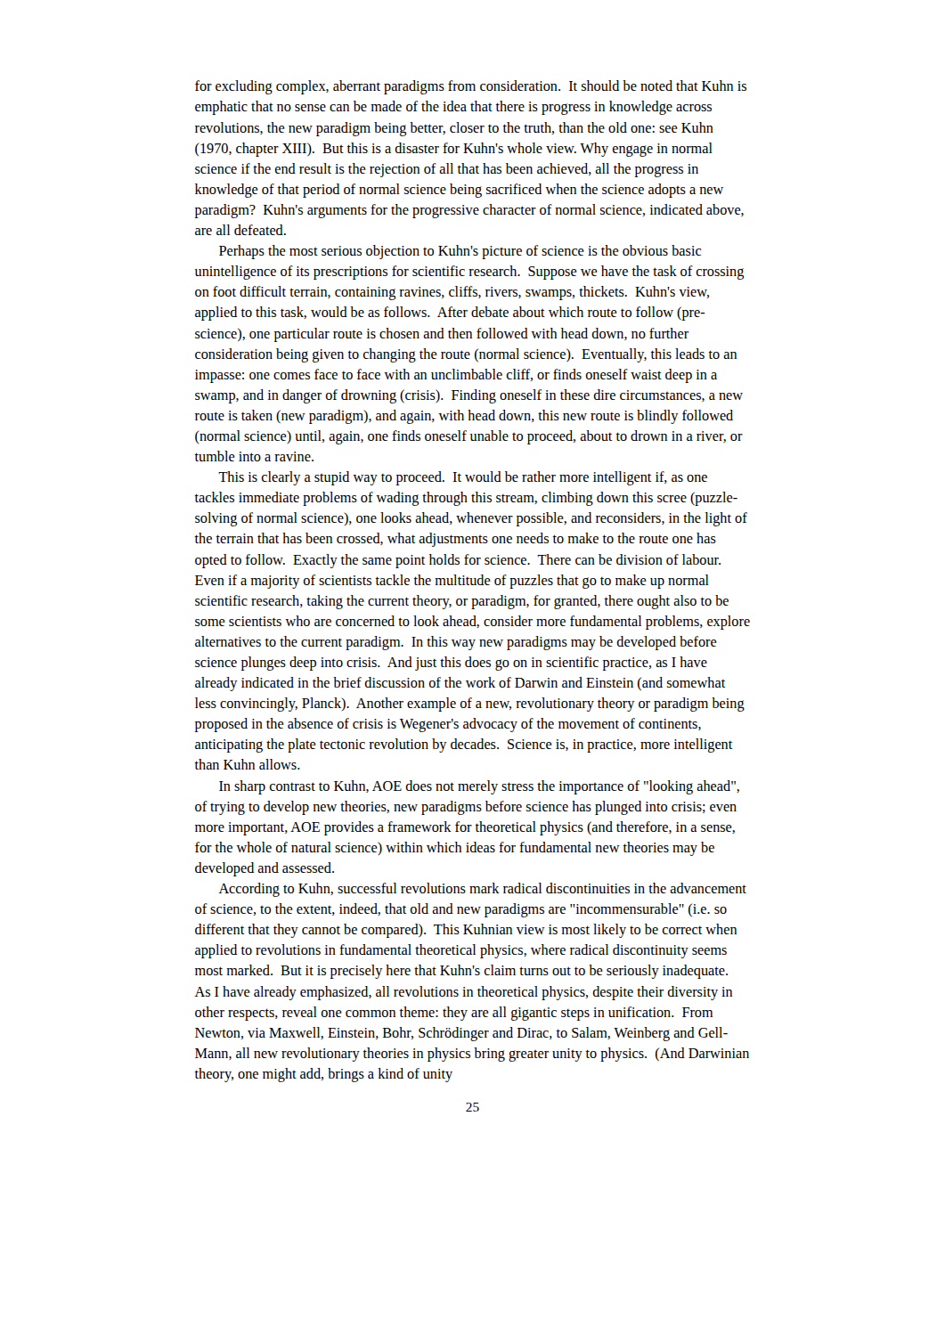for excluding complex, aberrant paradigms from consideration. It should be noted that Kuhn is emphatic that no sense can be made of the idea that there is progress in knowledge across revolutions, the new paradigm being better, closer to the truth, than the old one: see Kuhn (1970, chapter XIII). But this is a disaster for Kuhn's whole view. Why engage in normal science if the end result is the rejection of all that has been achieved, all the progress in knowledge of that period of normal science being sacrificed when the science adopts a new paradigm? Kuhn's arguments for the progressive character of normal science, indicated above, are all defeated.
Perhaps the most serious objection to Kuhn's picture of science is the obvious basic unintelligence of its prescriptions for scientific research. Suppose we have the task of crossing on foot difficult terrain, containing ravines, cliffs, rivers, swamps, thickets. Kuhn's view, applied to this task, would be as follows. After debate about which route to follow (pre-science), one particular route is chosen and then followed with head down, no further consideration being given to changing the route (normal science). Eventually, this leads to an impasse: one comes face to face with an unclimbable cliff, or finds oneself waist deep in a swamp, and in danger of drowning (crisis). Finding oneself in these dire circumstances, a new route is taken (new paradigm), and again, with head down, this new route is blindly followed (normal science) until, again, one finds oneself unable to proceed, about to drown in a river, or tumble into a ravine.
This is clearly a stupid way to proceed. It would be rather more intelligent if, as one tackles immediate problems of wading through this stream, climbing down this scree (puzzle-solving of normal science), one looks ahead, whenever possible, and reconsiders, in the light of the terrain that has been crossed, what adjustments one needs to make to the route one has opted to follow. Exactly the same point holds for science. There can be division of labour. Even if a majority of scientists tackle the multitude of puzzles that go to make up normal scientific research, taking the current theory, or paradigm, for granted, there ought also to be some scientists who are concerned to look ahead, consider more fundamental problems, explore alternatives to the current paradigm. In this way new paradigms may be developed before science plunges deep into crisis. And just this does go on in scientific practice, as I have already indicated in the brief discussion of the work of Darwin and Einstein (and somewhat less convincingly, Planck). Another example of a new, revolutionary theory or paradigm being proposed in the absence of crisis is Wegener's advocacy of the movement of continents, anticipating the plate tectonic revolution by decades. Science is, in practice, more intelligent than Kuhn allows.
In sharp contrast to Kuhn, AOE does not merely stress the importance of "looking ahead", of trying to develop new theories, new paradigms before science has plunged into crisis; even more important, AOE provides a framework for theoretical physics (and therefore, in a sense, for the whole of natural science) within which ideas for fundamental new theories may be developed and assessed.
According to Kuhn, successful revolutions mark radical discontinuities in the advancement of science, to the extent, indeed, that old and new paradigms are "incommensurable" (i.e. so different that they cannot be compared). This Kuhnian view is most likely to be correct when applied to revolutions in fundamental theoretical physics, where radical discontinuity seems most marked. But it is precisely here that Kuhn's claim turns out to be seriously inadequate. As I have already emphasized, all revolutions in theoretical physics, despite their diversity in other respects, reveal one common theme: they are all gigantic steps in unification. From Newton, via Maxwell, Einstein, Bohr, Schrödinger and Dirac, to Salam, Weinberg and Gell-Mann, all new revolutionary theories in physics bring greater unity to physics. (And Darwinian theory, one might add, brings a kind of unity
25